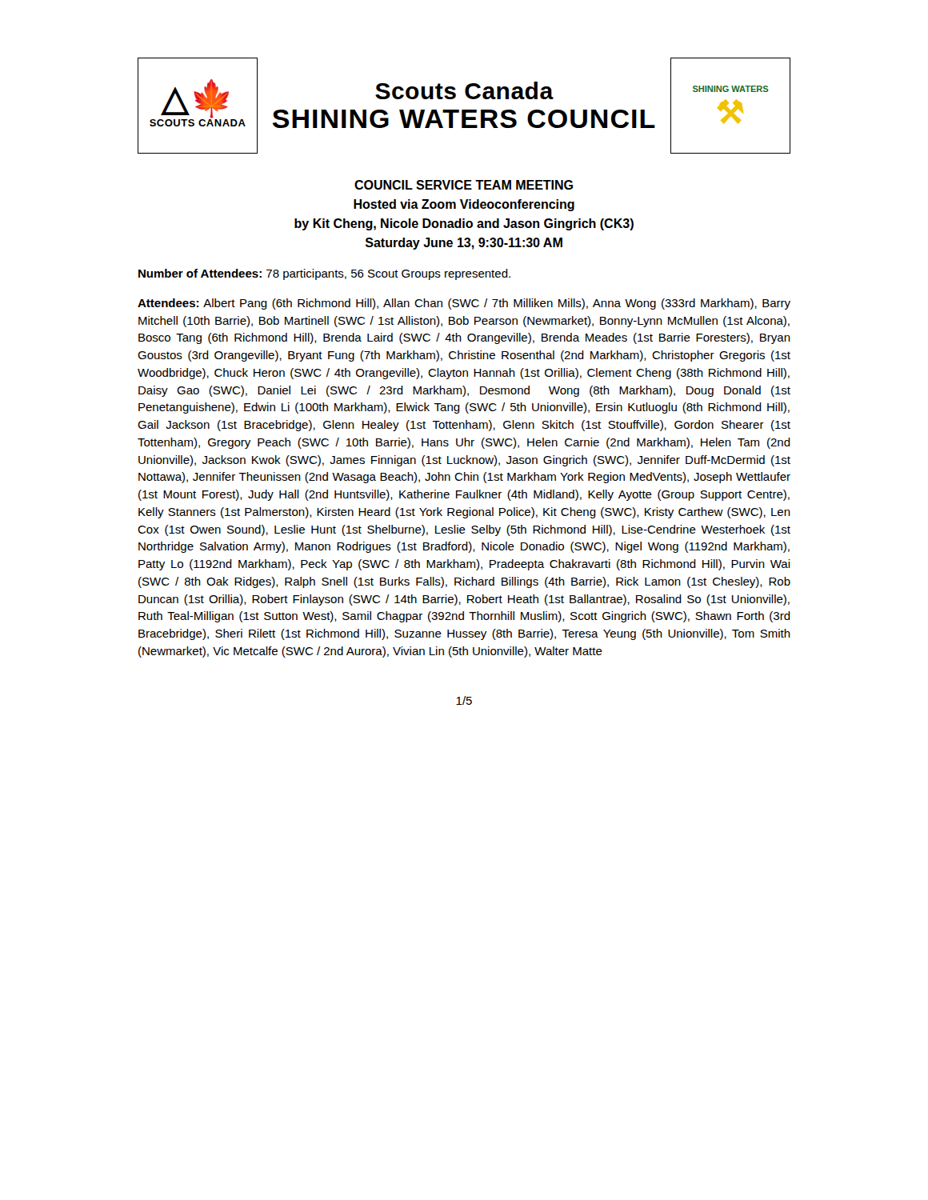△🍁 SCOUTS CANADA
Scouts Canada
SHINING WATERS COUNCIL
SHINING WATERS ⚒
COUNCIL SERVICE TEAM MEETING Hosted via Zoom Videoconferencing by Kit Cheng, Nicole Donadio and Jason Gingrich (CK3) Saturday June 13, 9:30-11:30 AM
Number of Attendees: 78 participants, 56 Scout Groups represented.
Attendees: Albert Pang (6th Richmond Hill), Allan Chan (SWC / 7th Milliken Mills), Anna Wong (333rd Markham), Barry Mitchell (10th Barrie), Bob Martinell (SWC / 1st Alliston), Bob Pearson (Newmarket), Bonny-Lynn McMullen (1st Alcona), Bosco Tang (6th Richmond Hill), Brenda Laird (SWC / 4th Orangeville), Brenda Meades (1st Barrie Foresters), Bryan Goustos (3rd Orangeville), Bryant Fung (7th Markham), Christine Rosenthal (2nd Markham), Christopher Gregoris (1st Woodbridge), Chuck Heron (SWC / 4th Orangeville), Clayton Hannah (1st Orillia), Clement Cheng (38th Richmond Hill), Daisy Gao (SWC), Daniel Lei (SWC / 23rd Markham), Desmond Wong (8th Markham), Doug Donald (1st Penetanguishene), Edwin Li (100th Markham), Elwick Tang (SWC / 5th Unionville), Ersin Kutluoglu (8th Richmond Hill), Gail Jackson (1st Bracebridge), Glenn Healey (1st Tottenham), Glenn Skitch (1st Stouffville), Gordon Shearer (1st Tottenham), Gregory Peach (SWC / 10th Barrie), Hans Uhr (SWC), Helen Carnie (2nd Markham), Helen Tam (2nd Unionville), Jackson Kwok (SWC), James Finnigan (1st Lucknow), Jason Gingrich (SWC), Jennifer Duff-McDermid (1st Nottawa), Jennifer Theunissen (2nd Wasaga Beach), John Chin (1st Markham York Region MedVents), Joseph Wettlaufer (1st Mount Forest), Judy Hall (2nd Huntsville), Katherine Faulkner (4th Midland), Kelly Ayotte (Group Support Centre), Kelly Stanners (1st Palmerston), Kirsten Heard (1st York Regional Police), Kit Cheng (SWC), Kristy Carthew (SWC), Len Cox (1st Owen Sound), Leslie Hunt (1st Shelburne), Leslie Selby (5th Richmond Hill), Lise-Cendrine Westerhoek (1st Northridge Salvation Army), Manon Rodrigues (1st Bradford), Nicole Donadio (SWC), Nigel Wong (1192nd Markham), Patty Lo (1192nd Markham), Peck Yap (SWC / 8th Markham), Pradeepta Chakravarti (8th Richmond Hill), Purvin Wai (SWC / 8th Oak Ridges), Ralph Snell (1st Burks Falls), Richard Billings (4th Barrie), Rick Lamon (1st Chesley), Rob Duncan (1st Orillia), Robert Finlayson (SWC / 14th Barrie), Robert Heath (1st Ballantrae), Rosalind So (1st Unionville), Ruth Teal-Milligan (1st Sutton West), Samil Chagpar (392nd Thornhill Muslim), Scott Gingrich (SWC), Shawn Forth (3rd Bracebridge), Sheri Rilett (1st Richmond Hill), Suzanne Hussey (8th Barrie), Teresa Yeung (5th Unionville), Tom Smith (Newmarket), Vic Metcalfe (SWC / 2nd Aurora), Vivian Lin (5th Unionville), Walter Matte
1/5